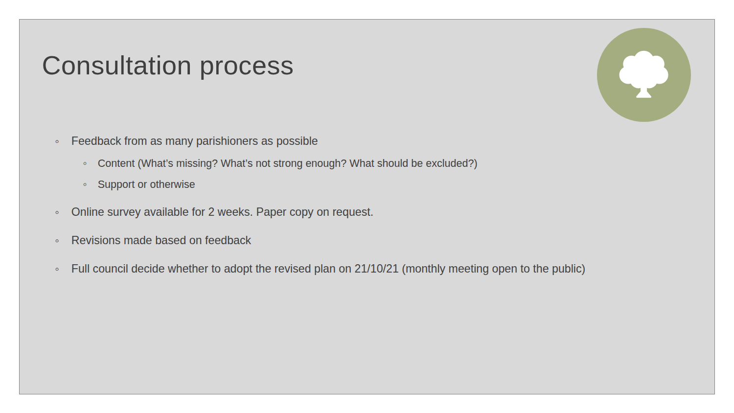Consultation process
Feedback from as many parishioners as possible
Content (What’s missing? What’s not strong enough? What should be excluded?)
Support or otherwise
Online survey available for 2 weeks. Paper copy on request.
Revisions made based on feedback
Full council decide whether to adopt the revised plan on 21/10/21 (monthly meeting open to the public)